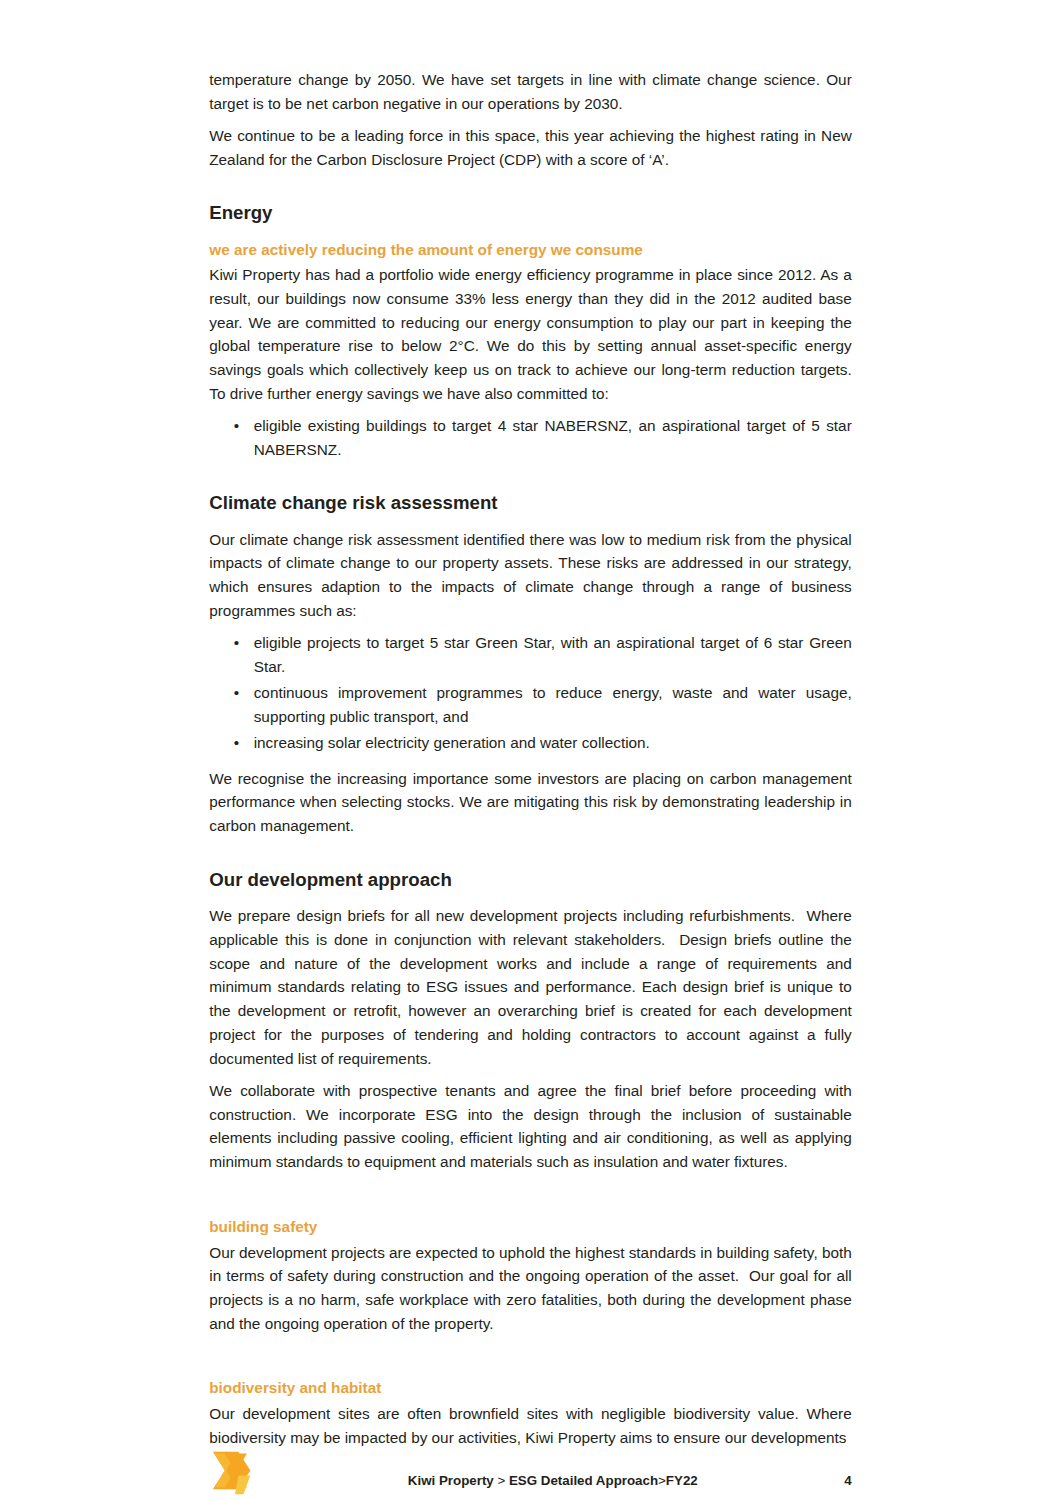temperature change by 2050. We have set targets in line with climate change science. Our target is to be net carbon negative in our operations by 2030.
We continue to be a leading force in this space, this year achieving the highest rating in New Zealand for the Carbon Disclosure Project (CDP) with a score of ‘A’.
Energy
we are actively reducing the amount of energy we consume
Kiwi Property has had a portfolio wide energy efficiency programme in place since 2012. As a result, our buildings now consume 33% less energy than they did in the 2012 audited base year. We are committed to reducing our energy consumption to play our part in keeping the global temperature rise to below 2°C. We do this by setting annual asset-specific energy savings goals which collectively keep us on track to achieve our long-term reduction targets. To drive further energy savings we have also committed to:
eligible existing buildings to target 4 star NABERSNZ, an aspirational target of 5 star NABERSNZ.
Climate change risk assessment
Our climate change risk assessment identified there was low to medium risk from the physical impacts of climate change to our property assets. These risks are addressed in our strategy, which ensures adaption to the impacts of climate change through a range of business programmes such as:
eligible projects to target 5 star Green Star, with an aspirational target of 6 star Green Star.
continuous improvement programmes to reduce energy, waste and water usage, supporting public transport, and
increasing solar electricity generation and water collection.
We recognise the increasing importance some investors are placing on carbon management performance when selecting stocks. We are mitigating this risk by demonstrating leadership in carbon management.
Our development approach
We prepare design briefs for all new development projects including refurbishments. Where applicable this is done in conjunction with relevant stakeholders. Design briefs outline the scope and nature of the development works and include a range of requirements and minimum standards relating to ESG issues and performance. Each design brief is unique to the development or retrofit, however an overarching brief is created for each development project for the purposes of tendering and holding contractors to account against a fully documented list of requirements.
We collaborate with prospective tenants and agree the final brief before proceeding with construction. We incorporate ESG into the design through the inclusion of sustainable elements including passive cooling, efficient lighting and air conditioning, as well as applying minimum standards to equipment and materials such as insulation and water fixtures.
building safety
Our development projects are expected to uphold the highest standards in building safety, both in terms of safety during construction and the ongoing operation of the asset. Our goal for all projects is a no harm, safe workplace with zero fatalities, both during the development phase and the ongoing operation of the property.
biodiversity and habitat
Our development sites are often brownfield sites with negligible biodiversity value. Where biodiversity may be impacted by our activities, Kiwi Property aims to ensure our developments
Kiwi Property > ESG Detailed Approach>FY22
4